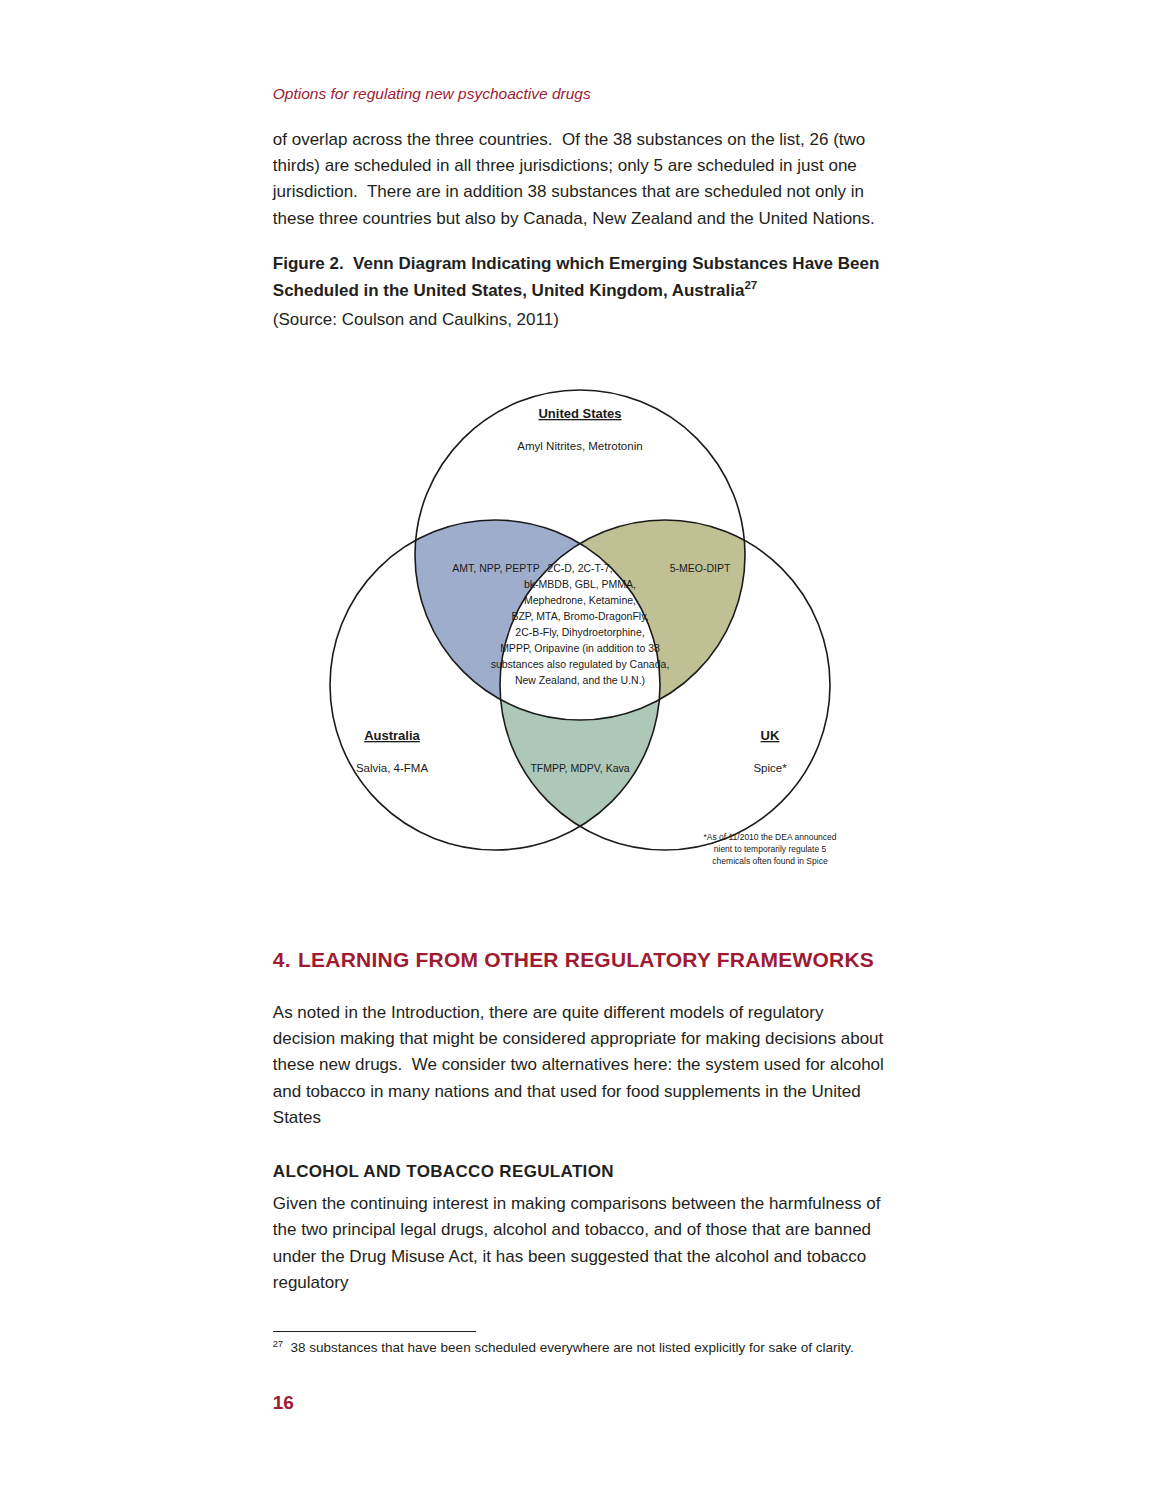Options for regulating new psychoactive drugs
of overlap across the three countries. Of the 38 substances on the list, 26 (two thirds) are scheduled in all three jurisdictions; only 5 are scheduled in just one jurisdiction. There are in addition 38 substances that are scheduled not only in these three countries but also by Canada, New Zealand and the United Nations.
Figure 2. Venn Diagram Indicating which Emerging Substances Have Been Scheduled in the United States, United Kingdom, Australia27
(Source: Coulson and Caulkins, 2011)
United States Amyl Nitrites, Metrotonin Australia Salvia, 4-FMA UK Spice* AMT, NPP, PEPTP 5-MEO-DIPT TFMPP, MDPV, Kava 2C-D, 2C-T-7, bk-MBDB, GBL, PMMA, Mephedrone, Ketamine, BZP, MTA, Bromo-DragonFly, 2C-B-Fly, Dihydroetorphine, MPPP, Oripavine (in addition to 38 substances also regulated by Canada, New Zealand, and the U.N.) *As of 11/2010 the DEA announced nient to temporarily regulate 5 chemicals often found in Spice
4. LEARNING FROM OTHER REGULATORY FRAMEWORKS
As noted in the Introduction, there are quite different models of regulatory decision making that might be considered appropriate for making decisions about these new drugs. We consider two alternatives here: the system used for alcohol and tobacco in many nations and that used for food supplements in the United States
ALCOHOL AND TOBACCO REGULATION
Given the continuing interest in making comparisons between the harmfulness of the two principal legal drugs, alcohol and tobacco, and of those that are banned under the Drug Misuse Act, it has been suggested that the alcohol and tobacco regulatory
27 38 substances that have been scheduled everywhere are not listed explicitly for sake of clarity.
16